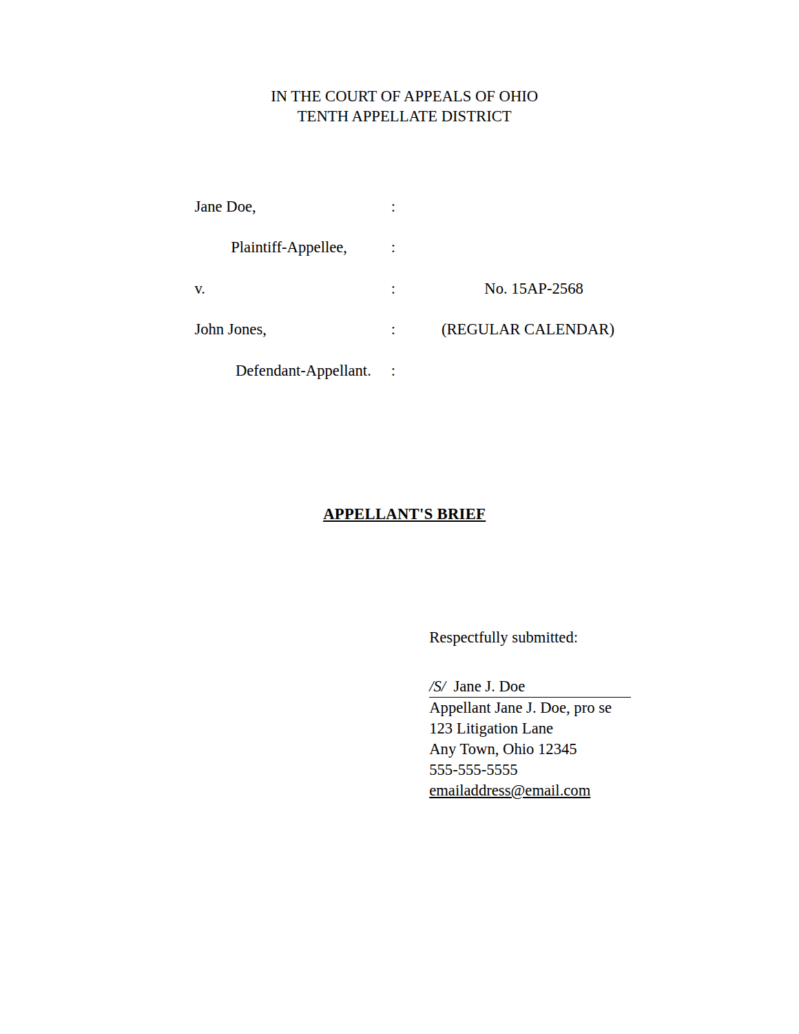IN THE COURT OF APPEALS OF OHIO
TENTH APPELLATE DISTRICT
| Jane Doe, | : | |
| Plaintiff-Appellee, | : | |
| v. | : | No. 15AP-2568 |
| John Jones, | : | (REGULAR CALENDAR) |
| Defendant-Appellant. | : | |
APPELLANT'S BRIEF
Respectfully submitted:
/S/ Jane J. Doe
Appellant Jane J. Doe, pro se
123 Litigation Lane
Any Town, Ohio 12345
555-555-5555
emailaddress@email.com